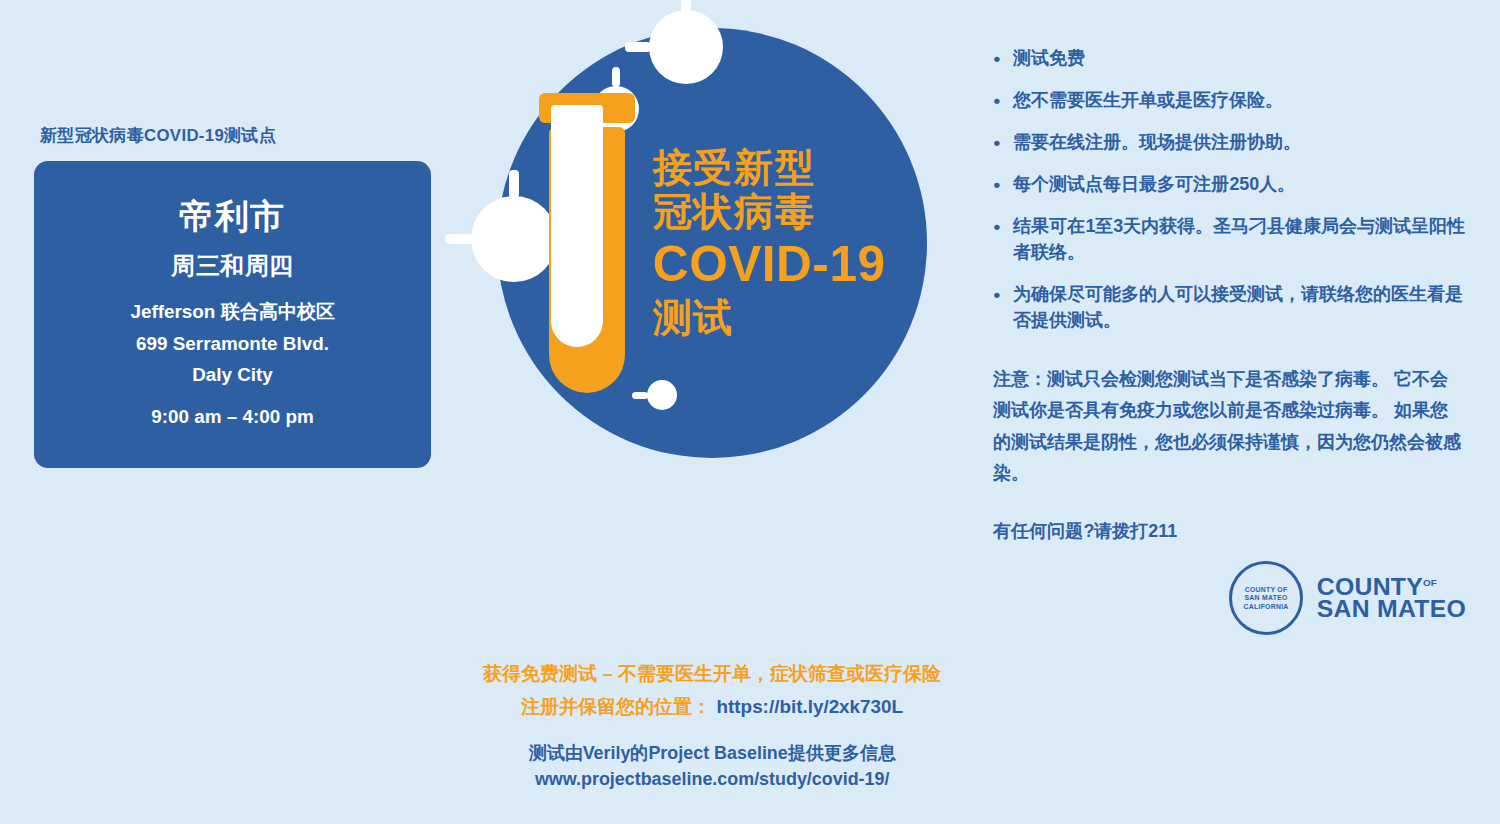新型冠状病毒COVID-19测试点
帝利市
周三和周四
Jefferson 联合高中校区
699 Serramonte Blvd.
Daly City
9:00 am – 4:00 pm
接受新型 冠状病毒 COVID-19 测试
获得免费测试 – 不需要医生开单，症状筛查或医疗保险
注册并保留您的位置： https://bit.ly/2xk730L
测试由Verily的Project Baseline提供更多信息
www.projectbaseline.com/study/covid-19/
测试免费
您不需要医生开单或是医疗保险。
需要在线注册。现场提供注册协助。
每个测试点每日最多可注册250人。
结果可在1至3天内获得。圣马刁县健康局会与测试呈阳性者联络。
为确保尽可能多的人可以接受测试，请联络您的医生看是否提供测试。
注意：测试只会检测您测试当下是否感染了病毒。 它不会测试你是否具有免疫力或您以前是否感染过病毒。 如果您的测试结果是阴性，您也必须保持谨慎，因为您仍然会被感染。
有任何问题?请拨打211
COUNTY OF
SAN MATEO
CALIFORNIA
COUNTYOF SAN MATEO